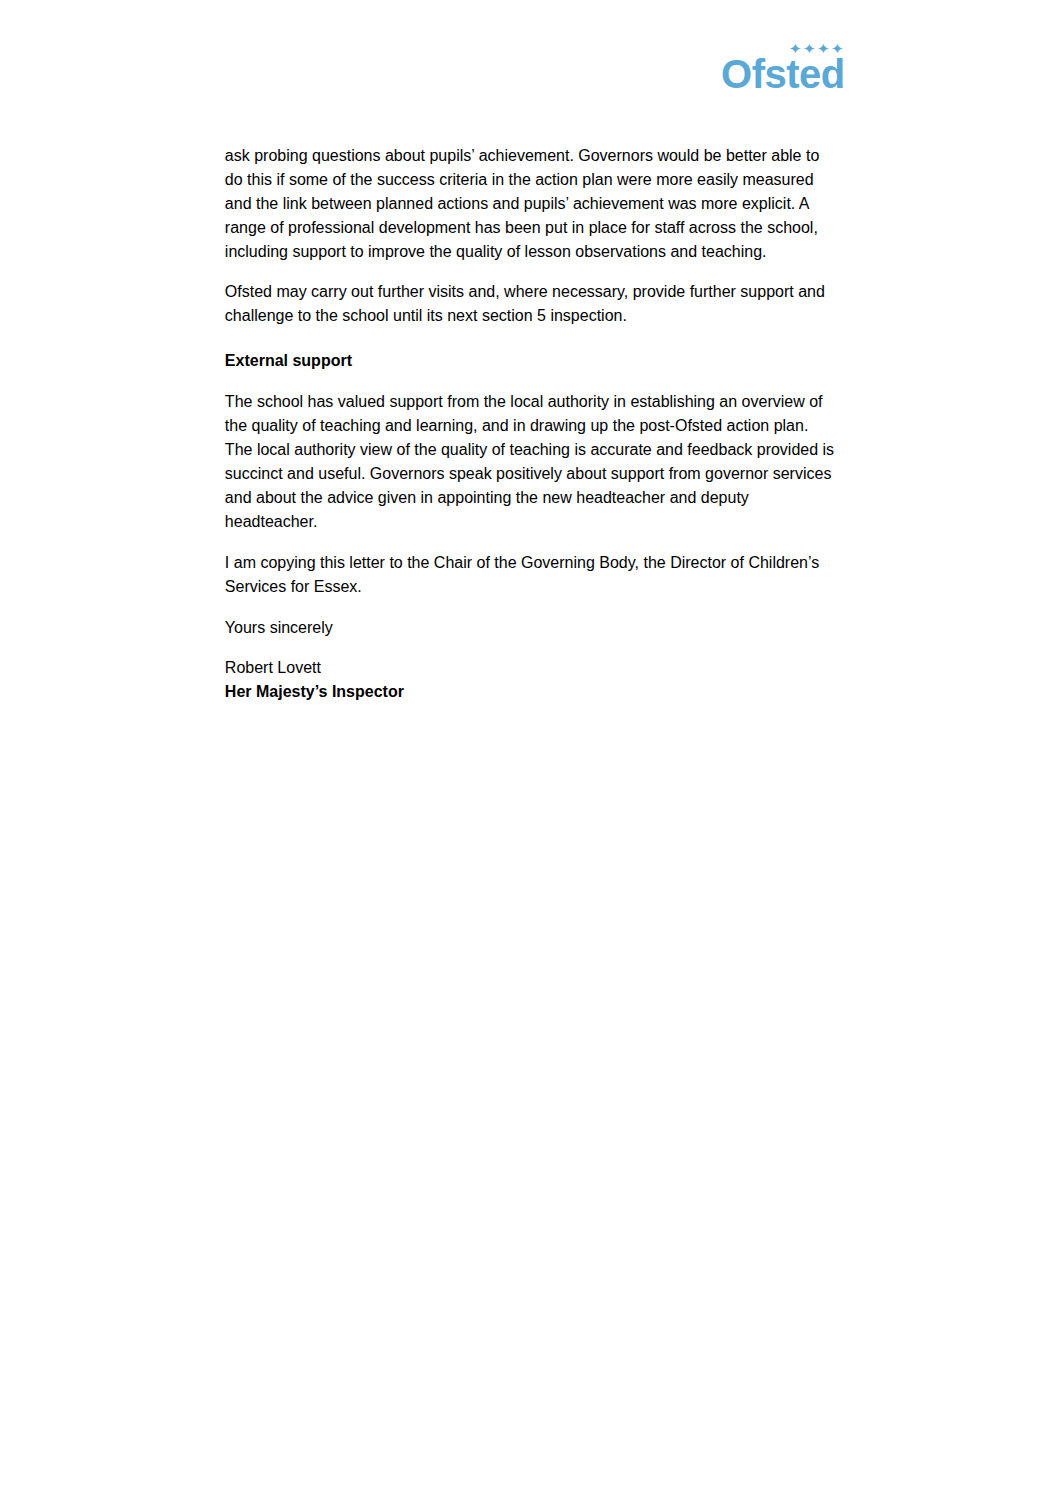✦✦✦✦
Ofsted
ask probing questions about pupils’ achievement. Governors would be better able to do this if some of the success criteria in the action plan were more easily measured and the link between planned actions and pupils’ achievement was more explicit. A range of professional development has been put in place for staff across the school, including support to improve the quality of lesson observations and teaching.
Ofsted may carry out further visits and, where necessary, provide further support and challenge to the school until its next section 5 inspection.
External support
The school has valued support from the local authority in establishing an overview of the quality of teaching and learning, and in drawing up the post-Ofsted action plan. The local authority view of the quality of teaching is accurate and feedback provided is succinct and useful. Governors speak positively about support from governor services and about the advice given in appointing the new headteacher and deputy headteacher.
I am copying this letter to the Chair of the Governing Body, the Director of Children’s Services for Essex.
Yours sincerely
Robert Lovett
Her Majesty’s Inspector